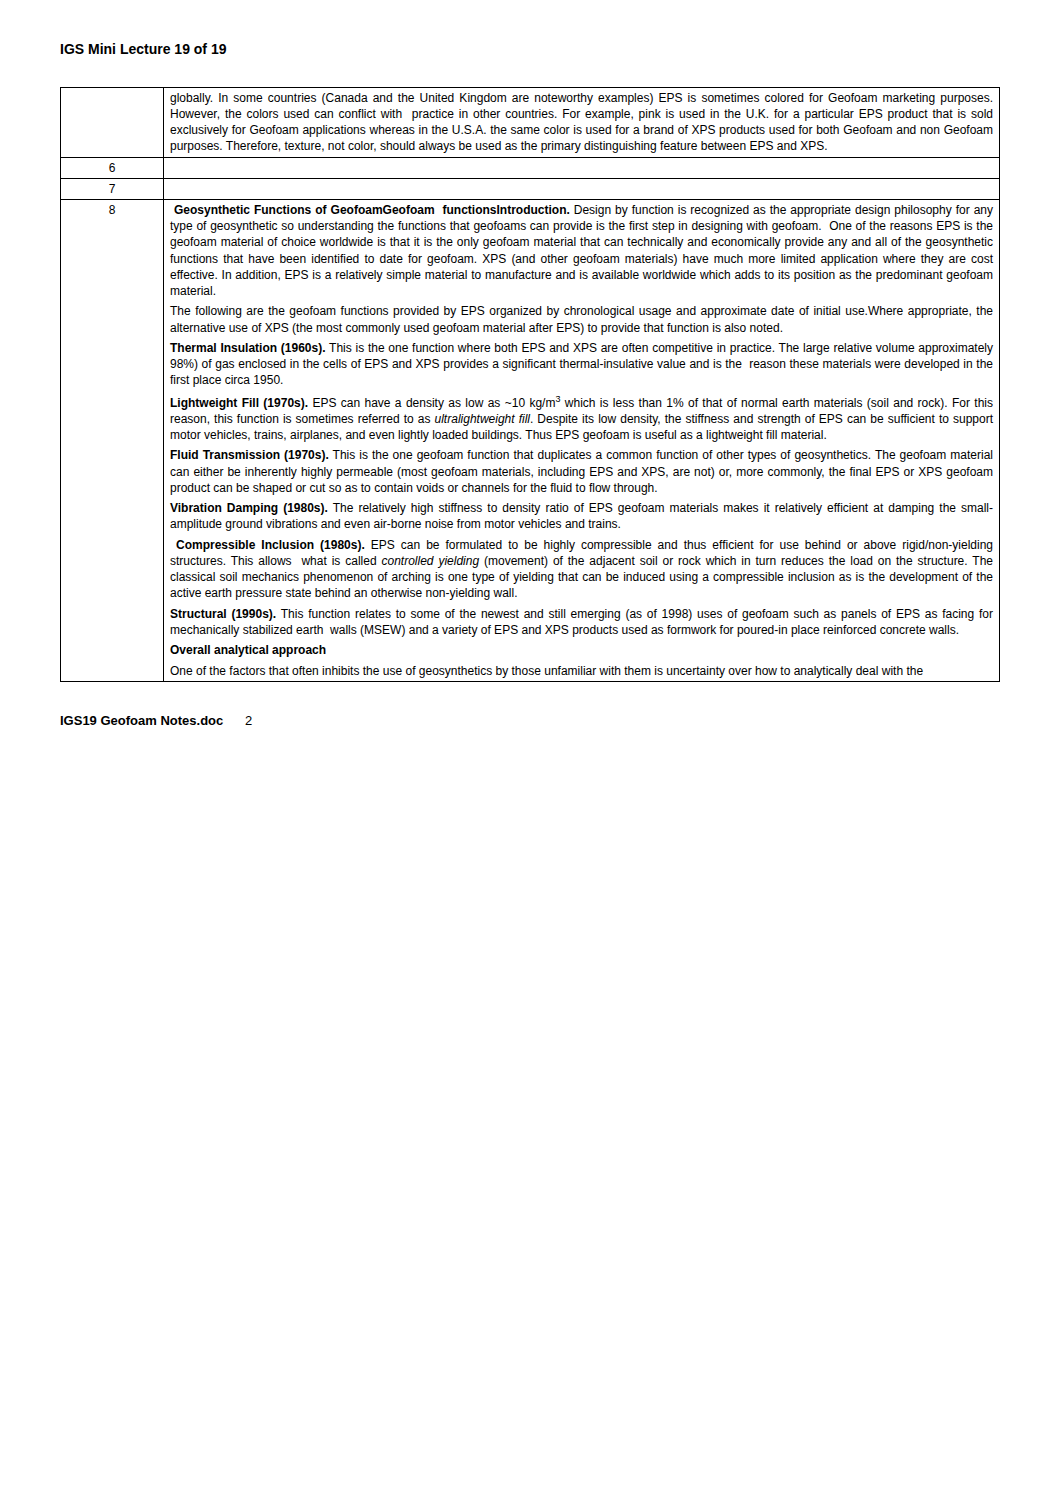IGS Mini Lecture 19 of 19
| | globally. In some countries (Canada and the United Kingdom are noteworthy examples) EPS is sometimes colored for Geofoam marketing purposes. However, the colors used can conflict with practice in other countries. For example, pink is used in the U.K. for a particular EPS product that is sold exclusively for Geofoam applications whereas in the U.S.A. the same color is used for a brand of XPS products used for both Geofoam and non Geofoam purposes. Therefore, texture, not color, should always be used as the primary distinguishing feature between EPS and XPS. |
| 6 | |
| 7 | |
| 8 | Geosynthetic Functions of GeofoamGeofoam functionsIntroduction. Design by function is recognized as the appropriate design philosophy for any type of geosynthetic so understanding the functions that geofoams can provide is the first step in designing with geofoam. One of the reasons EPS is the geofoam material of choice worldwide is that it is the only geofoam material that can technically and economically provide any and all of the geosynthetic functions that have been identified to date for geofoam. XPS (and other geofoam materials) have much more limited application where they are cost effective. In addition, EPS is a relatively simple material to manufacture and is available worldwide which adds to its position as the predominant geofoam material. The following are the geofoam functions provided by EPS organized by chronological usage and approximate date of initial use.Where appropriate, the alternative use of XPS (the most commonly used geofoam material after EPS) to provide that function is also noted. Thermal Insulation (1960s). This is the one function where both EPS and XPS are often competitive in practice. The large relative volume approximately 98%) of gas enclosed in the cells of EPS and XPS provides a significant thermal-insulative value and is the reason these materials were developed in the first place circa 1950. Lightweight Fill (1970s). EPS can have a density as low as ~10 kg/m 3 which is less than 1% of that of normal earth materials (soil and rock). For this reason, this function is sometimes referred to as ultralightweight fill . Despite its low density, the stiffness and strength of EPS can be sufficient to support motor vehicles, trains, airplanes, and even lightly loaded buildings. Thus EPS geofoam is useful as a lightweight fill material. Fluid Transmission (1970s). This is the one geofoam function that duplicates a common function of other types of geosynthetics. The geofoam material can either be inherently highly permeable (most geofoam materials, including EPS and XPS, are not) or, more commonly, the final EPS or XPS geofoam product can be shaped or cut so as to contain voids or channels for the fluid to flow through. Vibration Damping (1980s). The relatively high stiffness to density ratio of EPS geofoam materials makes it relatively efficient at damping the small-amplitude ground vibrations and even air-borne noise from motor vehicles and trains. Compressible Inclusion (1980s). EPS can be formulated to be highly compressible and thus efficient for use behind or above rigid/non-yielding structures. This allows what is called controlled yielding (movement) of the adjacent soil or rock which in turn reduces the load on the structure. The classical soil mechanics phenomenon of arching is one type of yielding that can be induced using a compressible inclusion as is the development of the active earth pressure state behind an otherwise non-yielding wall. Structural (1990s). This function relates to some of the newest and still emerging (as of 1998) uses of geofoam such as panels of EPS as facing for mechanically stabilized earth walls (MSEW) and a variety of EPS and XPS products used as formwork for poured-in place reinforced concrete walls. Overall analytical approach One of the factors that often inhibits the use of geosynthetics by those unfamiliar with them is uncertainty over how to analytically deal with the |
IGS19 Geofoam Notes.doc 2